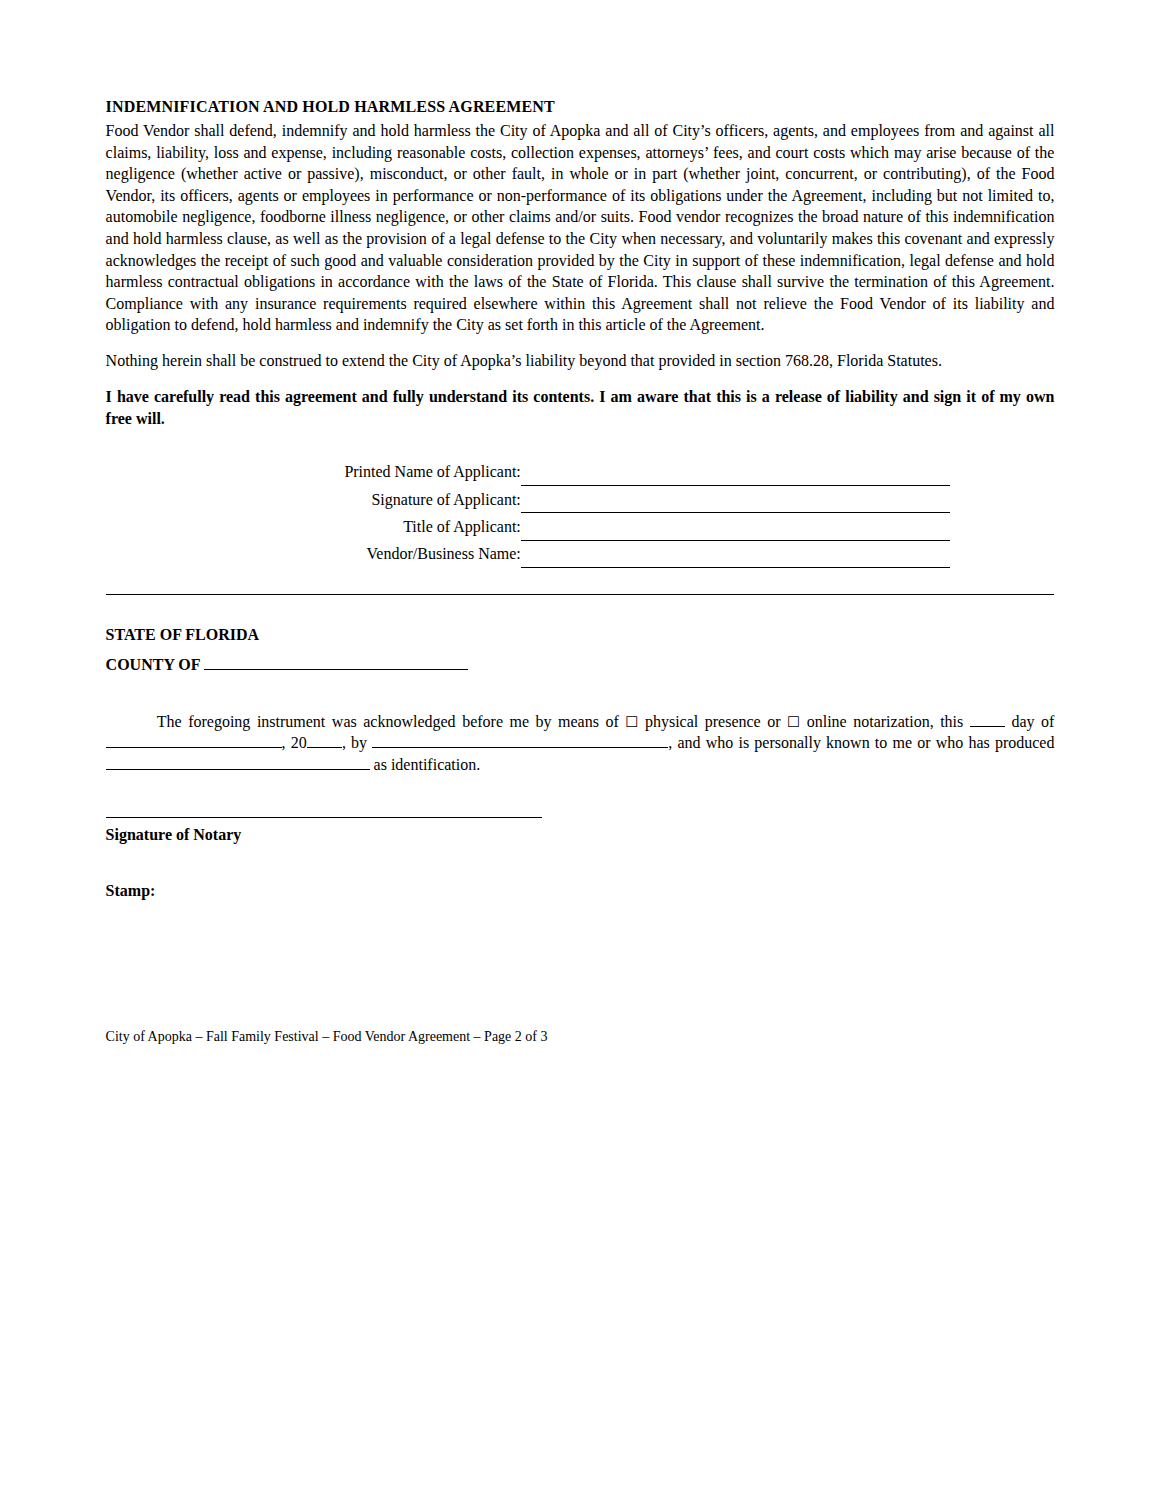Indemnification and Hold Harmless Agreement
Food Vendor shall defend, indemnify and hold harmless the City of Apopka and all of City’s officers, agents, and employees from and against all claims, liability, loss and expense, including reasonable costs, collection expenses, attorneys’ fees, and court costs which may arise because of the negligence (whether active or passive), misconduct, or other fault, in whole or in part (whether joint, concurrent, or contributing), of the Food Vendor, its officers, agents or employees in performance or non-performance of its obligations under the Agreement, including but not limited to, automobile negligence, foodborne illness negligence, or other claims and/or suits. Food vendor recognizes the broad nature of this indemnification and hold harmless clause, as well as the provision of a legal defense to the City when necessary, and voluntarily makes this covenant and expressly acknowledges the receipt of such good and valuable consideration provided by the City in support of these indemnification, legal defense and hold harmless contractual obligations in accordance with the laws of the State of Florida. This clause shall survive the termination of this Agreement. Compliance with any insurance requirements required elsewhere within this Agreement shall not relieve the Food Vendor of its liability and obligation to defend, hold harmless and indemnify the City as set forth in this article of the Agreement.
Nothing herein shall be construed to extend the City of Apopka’s liability beyond that provided in section 768.28, Florida Statutes.
I have carefully read this agreement and fully understand its contents. I am aware that this is a release of liability and sign it of my own free will.
| Printed Name of Applicant: | |
| Signature of Applicant: | |
| Title of Applicant: | |
| Vendor/Business Name: | |
STATE OF FLORIDA
COUNTY OF
The foregoing instrument was acknowledged before me by means of ☐ physical presence or ☐ online notarization, this day of , 20 , by , and who is personally known to me or who has produced as identification.
Signature of Notary
Stamp:
City of Apopka – Fall Family Festival – Food Vendor Agreement – Page 2 of 3